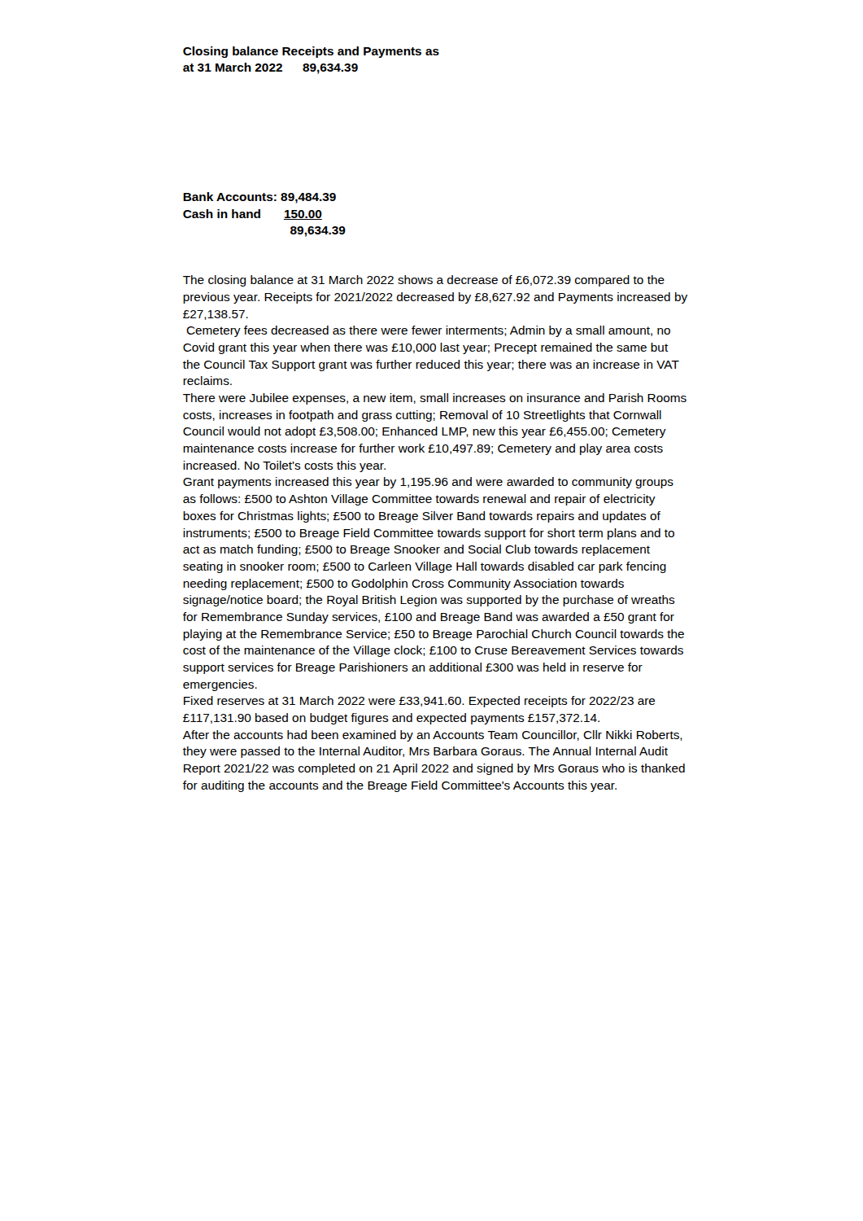Closing balance Receipts and Payments as
at 31 March 202289,634.39
Bank Accounts: 89,484.39
Cash in hand 150.00
89,634.39
The closing balance at 31 March 2022 shows a decrease of £6,072.39 compared to the previous year. Receipts for 2021/2022 decreased by £8,627.92 and Payments increased by £27,138.57.
Cemetery fees decreased as there were fewer interments; Admin by a small amount, no Covid grant this year when there was £10,000 last year; Precept remained the same but the Council Tax Support grant was further reduced this year; there was an increase in VAT reclaims.
There were Jubilee expenses, a new item, small increases on insurance and Parish Rooms costs, increases in footpath and grass cutting; Removal of 10 Streetlights that Cornwall Council would not adopt £3,508.00; Enhanced LMP, new this year £6,455.00; Cemetery maintenance costs increase for further work £10,497.89; Cemetery and play area costs increased. No Toilet's costs this year.
Grant payments increased this year by 1,195.96 and were awarded to community groups as follows: £500 to Ashton Village Committee towards renewal and repair of electricity boxes for Christmas lights; £500 to Breage Silver Band towards repairs and updates of instruments; £500 to Breage Field Committee towards support for short term plans and to act as match funding; £500 to Breage Snooker and Social Club towards replacement seating in snooker room; £500 to Carleen Village Hall towards disabled car park fencing needing replacement; £500 to Godolphin Cross Community Association towards signage/notice board; the Royal British Legion was supported by the purchase of wreaths for Remembrance Sunday services, £100 and Breage Band was awarded a £50 grant for playing at the Remembrance Service; £50 to Breage Parochial Church Council towards the cost of the maintenance of the Village clock; £100 to Cruse Bereavement Services towards support services for Breage Parishioners an additional £300 was held in reserve for emergencies.
Fixed reserves at 31 March 2022 were £33,941.60. Expected receipts for 2022/23 are £117,131.90 based on budget figures and expected payments £157,372.14.
After the accounts had been examined by an Accounts Team Councillor, Cllr Nikki Roberts, they were passed to the Internal Auditor, Mrs Barbara Goraus. The Annual Internal Audit Report 2021/22 was completed on 21 April 2022 and signed by Mrs Goraus who is thanked for auditing the accounts and the Breage Field Committee's Accounts this year.